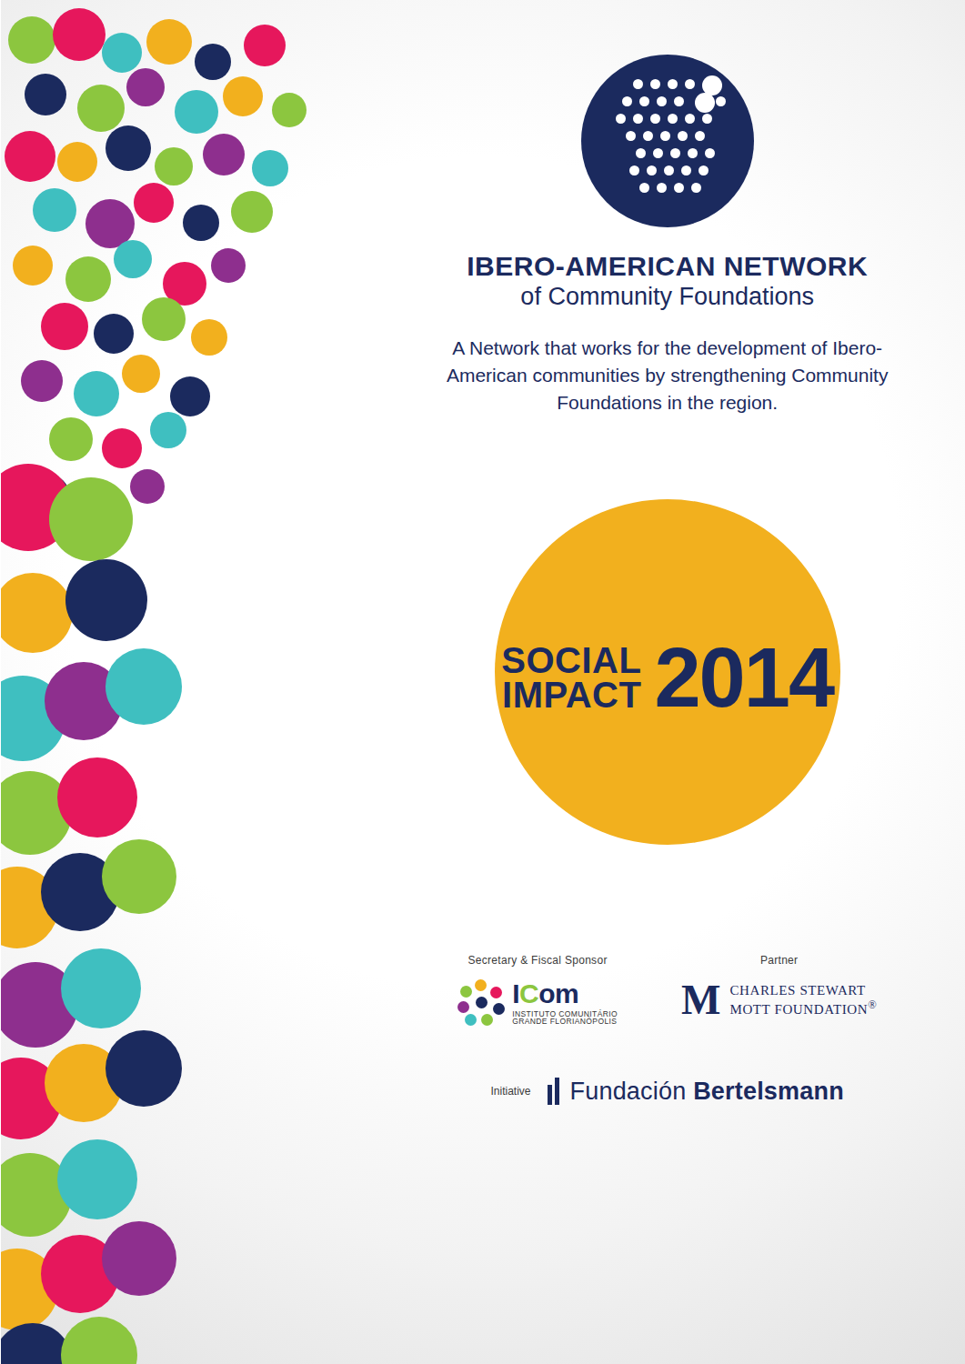Ibero-American Network of Community Foundations
A Network that works for the development of Ibero-American communities by strengthening Community Foundations in the region.
SOCIAL
IMPACT
2014
Secretary & Fiscal Sponsor
ICom
Instituto Comunitário
Grande Florianópolis
Partner
M
Charles Stewart
Mott Foundation®
Initiative
Fundación Bertelsmann